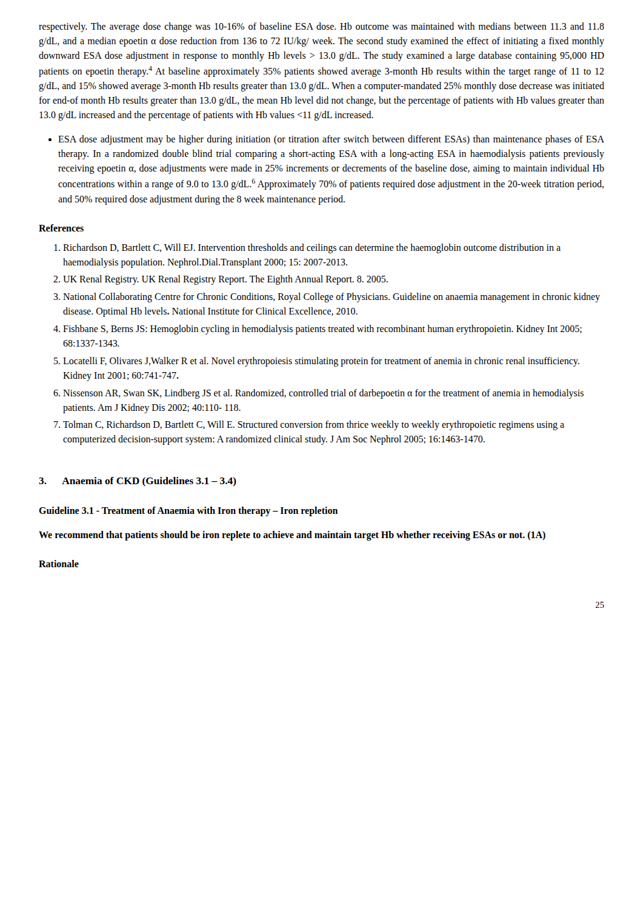respectively. The average dose change was 10-16% of baseline ESA dose. Hb outcome was maintained with medians between 11.3 and 11.8 g/dL, and a median epoetin α dose reduction from 136 to 72 IU/kg/ week. The second study examined the effect of initiating a fixed monthly downward ESA dose adjustment in response to monthly Hb levels > 13.0 g/dL. The study examined a large database containing 95,000 HD patients on epoetin therapy.4 At baseline approximately 35% patients showed average 3-month Hb results within the target range of 11 to 12 g/dL, and 15% showed average 3-month Hb results greater than 13.0 g/dL. When a computer-mandated 25% monthly dose decrease was initiated for end-of month Hb results greater than 13.0 g/dL, the mean Hb level did not change, but the percentage of patients with Hb values greater than 13.0 g/dL increased and the percentage of patients with Hb values <11 g/dL increased.
ESA dose adjustment may be higher during initiation (or titration after switch between different ESAs) than maintenance phases of ESA therapy. In a randomized double blind trial comparing a short-acting ESA with a long-acting ESA in haemodialysis patients previously receiving epoetin α, dose adjustments were made in 25% increments or decrements of the baseline dose, aiming to maintain individual Hb concentrations within a range of 9.0 to 13.0 g/dL.6 Approximately 70% of patients required dose adjustment in the 20-week titration period, and 50% required dose adjustment during the 8 week maintenance period.
References
Richardson D, Bartlett C, Will EJ. Intervention thresholds and ceilings can determine the haemoglobin outcome distribution in a haemodialysis population. Nephrol.Dial.Transplant 2000; 15: 2007-2013.
UK Renal Registry. UK Renal Registry Report. The Eighth Annual Report. 8. 2005.
National Collaborating Centre for Chronic Conditions, Royal College of Physicians. Guideline on anaemia management in chronic kidney disease. Optimal Hb levels. National Institute for Clinical Excellence, 2010.
Fishbane S, Berns JS: Hemoglobin cycling in hemodialysis patients treated with recombinant human erythropoietin. Kidney Int 2005; 68:1337-1343.
Locatelli F, Olivares J,Walker R et al. Novel erythropoiesis stimulating protein for treatment of anemia in chronic renal insufficiency. Kidney Int 2001; 60:741-747.
Nissenson AR, Swan SK, Lindberg JS et al. Randomized, controlled trial of darbepoetin α for the treatment of anemia in hemodialysis patients. Am J Kidney Dis 2002; 40:110- 118.
Tolman C, Richardson D, Bartlett C, Will E. Structured conversion from thrice weekly to weekly erythropoietic regimens using a computerized decision-support system: A randomized clinical study. J Am Soc Nephrol 2005; 16:1463-1470.
3. Anaemia of CKD (Guidelines 3.1 – 3.4)
Guideline 3.1 - Treatment of Anaemia with Iron therapy – Iron repletion
We recommend that patients should be iron replete to achieve and maintain target Hb whether receiving ESAs or not. (1A)
Rationale
25